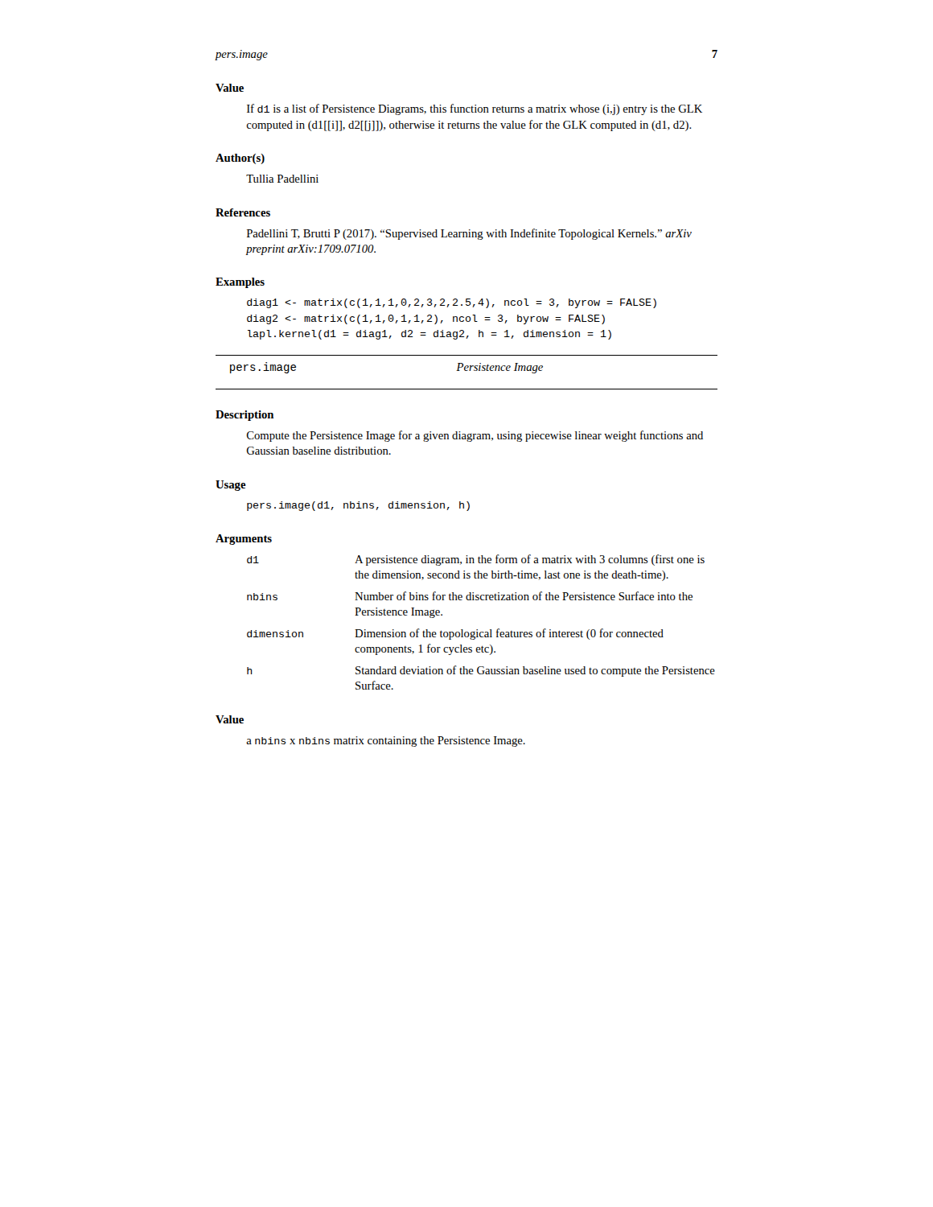pers.image 7
Value
If d1 is a list of Persistence Diagrams, this function returns a matrix whose (i,j) entry is the GLK computed in (d1[[i]], d2[[j]]), otherwise it returns the value for the GLK computed in (d1, d2).
Author(s)
Tullia Padellini
References
Padellini T, Brutti P (2017). “Supervised Learning with Indefinite Topological Kernels.” arXiv preprint arXiv:1709.07100.
Examples
diag1 <- matrix(c(1,1,1,0,2,3,2,2.5,4), ncol = 3, byrow = FALSE)
diag2 <- matrix(c(1,1,0,1,1,2), ncol = 3, byrow = FALSE)
lapl.kernel(d1 = diag1, d2 = diag2, h = 1, dimension = 1)
pers.image Persistence Image
Description
Compute the Persistence Image for a given diagram, using piecewise linear weight functions and Gaussian baseline distribution.
Usage
pers.image(d1, nbins, dimension, h)
Arguments
d1
A persistence diagram, in the form of a matrix with 3 columns (first one is the dimension, second is the birth-time, last one is the death-time).
nbins
Number of bins for the discretization of the Persistence Surface into the Persistence Image.
dimension
Dimension of the topological features of interest (0 for connected components, 1 for cycles etc).
h
Standard deviation of the Gaussian baseline used to compute the Persistence Surface.
Value
a nbins x nbins matrix containing the Persistence Image.